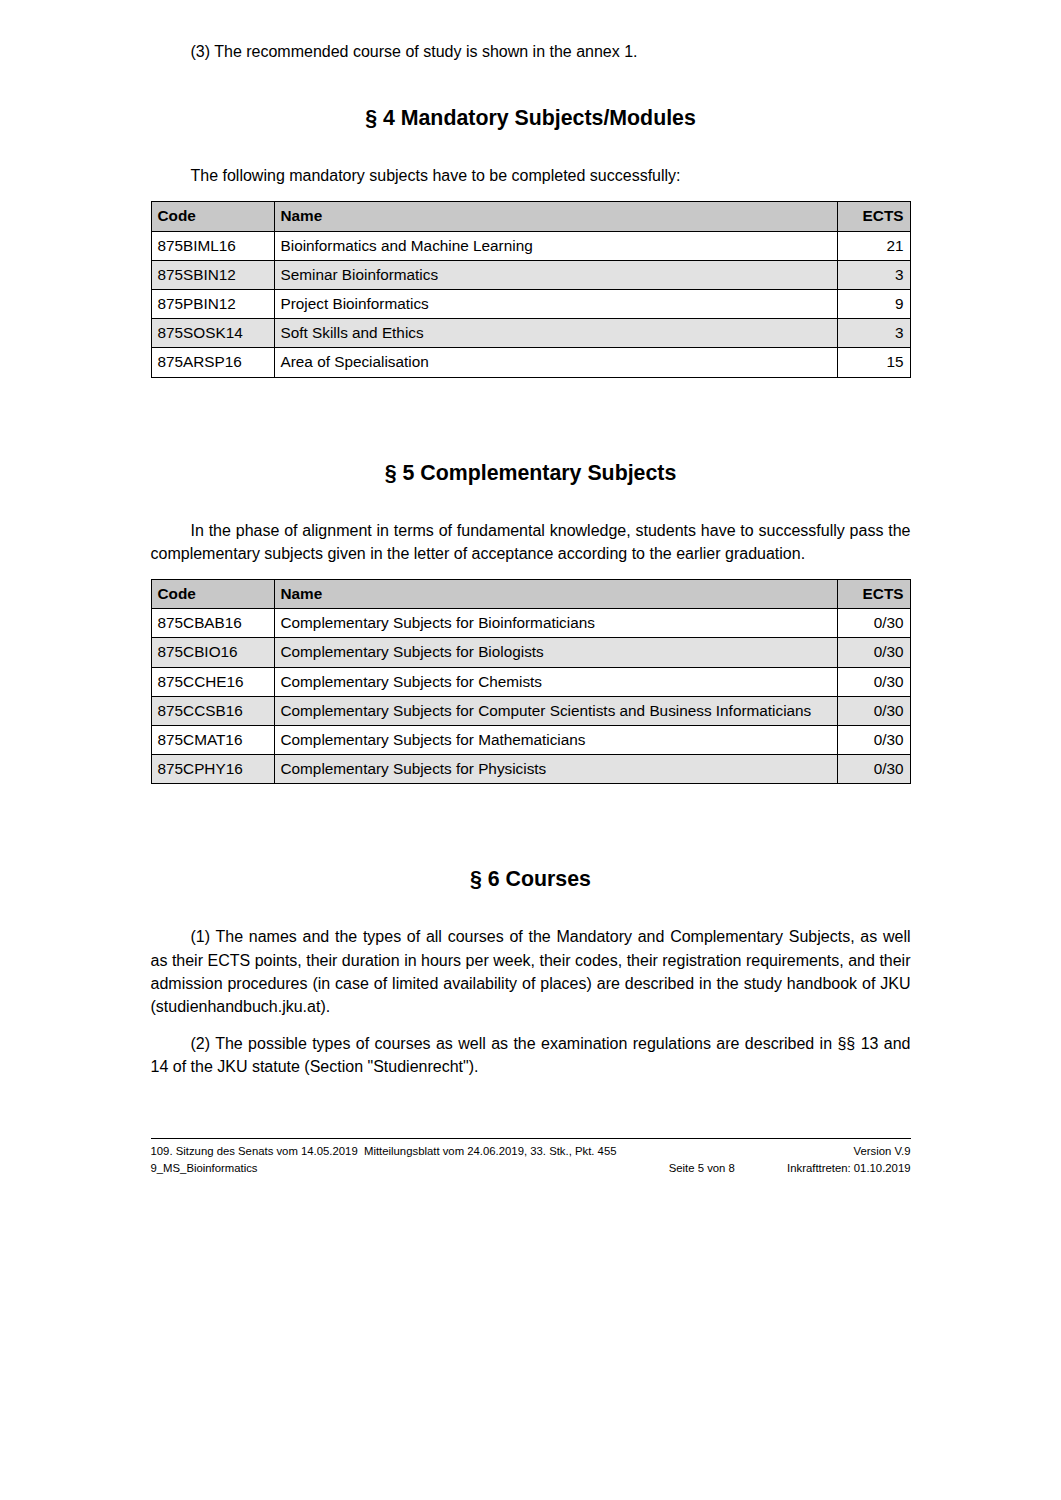(3) The recommended course of study is shown in the annex 1.
§ 4 Mandatory Subjects/Modules
The following mandatory subjects have to be completed successfully:
| Code | Name | ECTS |
| --- | --- | --- |
| 875BIML16 | Bioinformatics and Machine Learning | 21 |
| 875SBIN12 | Seminar Bioinformatics | 3 |
| 875PBIN12 | Project Bioinformatics | 9 |
| 875SOSK14 | Soft Skills and Ethics | 3 |
| 875ARSP16 | Area of Specialisation | 15 |
§ 5 Complementary Subjects
In the phase of alignment in terms of fundamental knowledge, students have to successfully pass the complementary subjects given in the letter of acceptance according to the earlier graduation.
| Code | Name | ECTS |
| --- | --- | --- |
| 875CBAB16 | Complementary Subjects for Bioinformaticians | 0/30 |
| 875CBIO16 | Complementary Subjects for Biologists | 0/30 |
| 875CCHE16 | Complementary Subjects for Chemists | 0/30 |
| 875CCSB16 | Complementary Subjects for Computer Scientists and Business Informaticians | 0/30 |
| 875CMAT16 | Complementary Subjects for Mathematicians | 0/30 |
| 875CPHY16 | Complementary Subjects for Physicists | 0/30 |
§ 6 Courses
(1) The names and the types of all courses of the Mandatory and Complementary Subjects, as well as their ECTS points, their duration in hours per week, their codes, their registration requirements, and their admission procedures (in case of limited availability of places) are described in the study handbook of JKU (studienhandbuch.jku.at).
(2) The possible types of courses as well as the examination regulations are described in §§ 13 and 14 of the JKU statute (Section "Studienrecht").
109. Sitzung des Senats vom 14.05.2019 Mitteilungsblatt vom 24.06.2019, 33. Stk., Pkt. 455 9_MS_Bioinformatics
Seite 5 von 8
Version V.9 Inkrafttreten: 01.10.2019